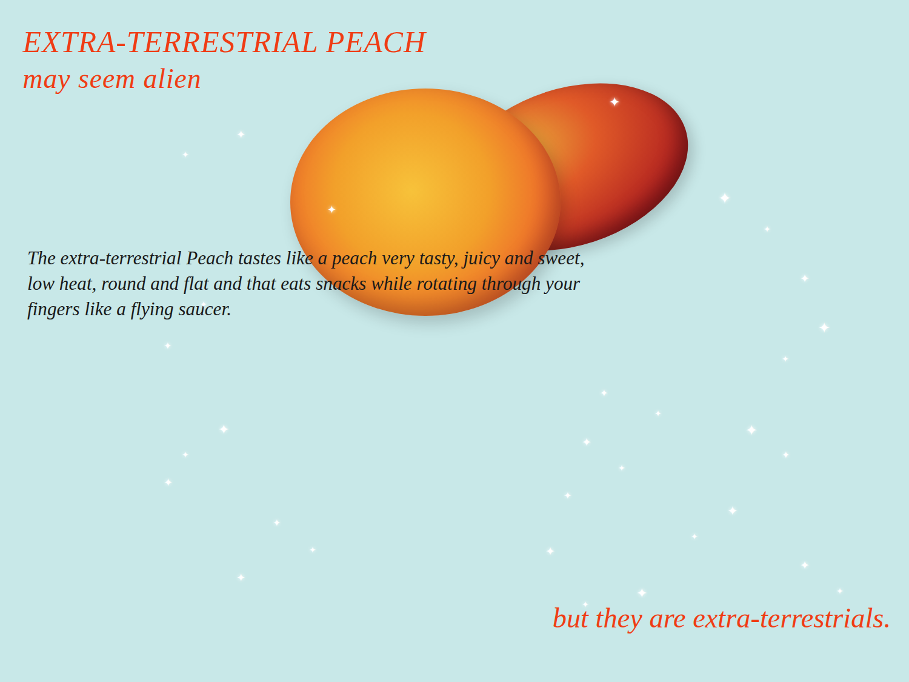EXTRA-TERRESTRIAL PEACHmay seem alien
The extra-terrestrial Peach tastes like a peach very tasty, juicy and sweet, low heat, round and flat and that eats snacks while rotating through your fingers like a flying saucer.
but they are extra-terrestrials.
✦ ✦ ✦ ✦ ✦ ✦ ✦ ✦ ✦ ✦ ✦ ✦ ✦ ✦ ✦ ✦ ✦ ✦ ✦ ✦ ✦ ✦ ✦ ✦ ✦ ✦ ✦ ✦ ✦ ✦ ✦